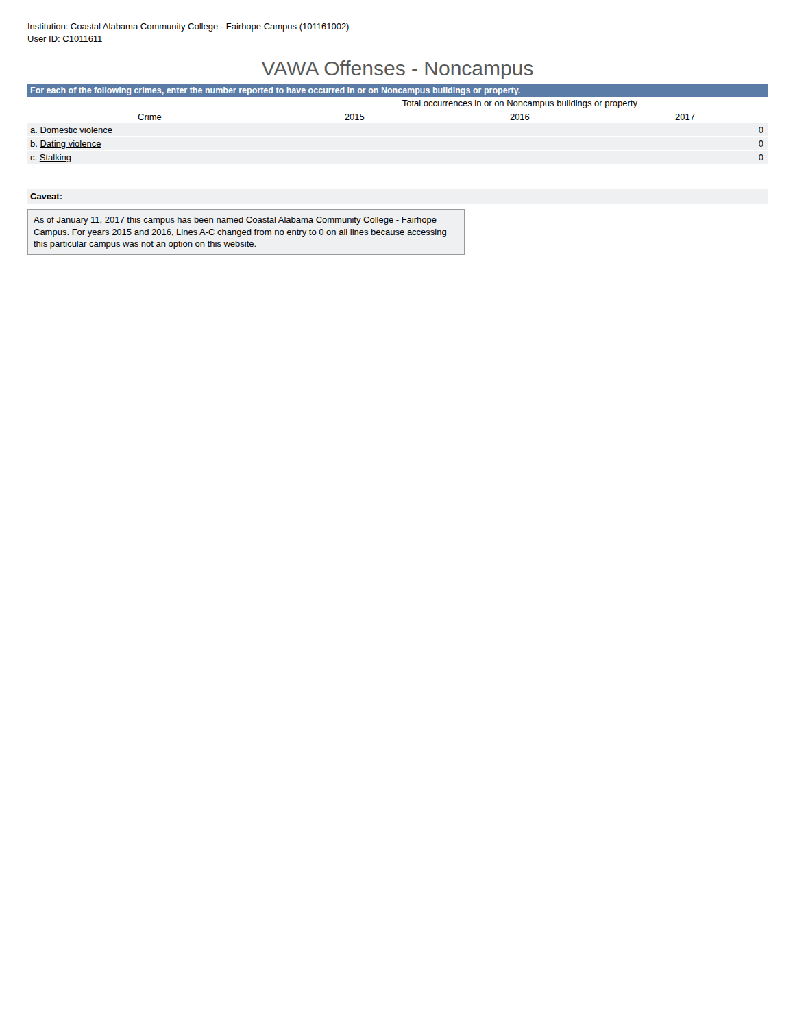Institution: Coastal Alabama Community College - Fairhope Campus (101161002)
User ID: C1011611
VAWA Offenses - Noncampus
| For each of the following crimes, enter the number reported to have occurred in or on Noncampus buildings or property. |
| | Total occurrences in or on Noncampus buildings or property |
| Crime | 2015 | 2016 | 2017 |
| a. Domestic violence | | | 0 |
| b. Dating violence | | | 0 |
| c. Stalking | | | 0 |
Caveat:
As of January 11, 2017 this campus has been named Coastal Alabama Community College - Fairhope Campus. For years 2015 and 2016, Lines A-C changed from no entry to 0 on all lines because accessing this particular campus was not an option on this website.